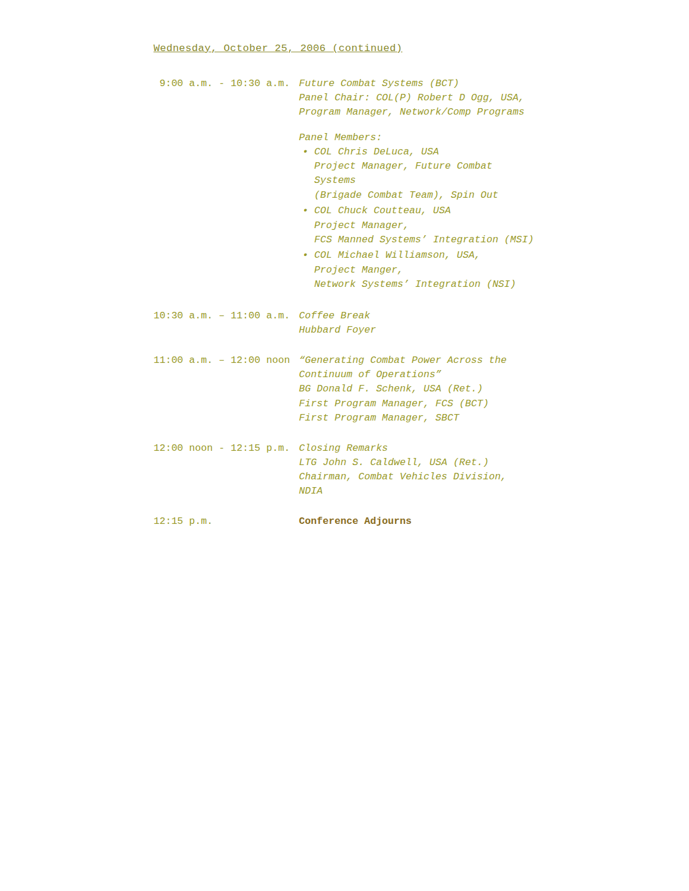Wednesday, October 25, 2006 (continued)
| 9:00 a.m. - 10:30 a.m. | Future Combat Systems (BCT) Panel Chair: COL(P) Robert D Ogg, USA, Program Manager, Network/Comp Programs Panel Members: COL Chris DeLuca, USA Project Manager, Future Combat Systems (Brigade Combat Team), Spin Out COL Chuck Coutteau, USA Project Manager, FCS Manned Systems’ Integration (MSI) COL Michael Williamson, USA, Project Manger, Network Systems’ Integration (NSI) |
| 10:30 a.m. – 11:00 a.m. | Coffee Break Hubbard Foyer |
| 11:00 a.m. – 12:00 noon | “Generating Combat Power Across the Continuum of Operations” BG Donald F. Schenk, USA (Ret.) First Program Manager, FCS (BCT) First Program Manager, SBCT |
| 12:00 noon - 12:15 p.m. | Closing Remarks LTG John S. Caldwell, USA (Ret.) Chairman, Combat Vehicles Division, NDIA |
| 12:15 p.m. | Conference Adjourns |